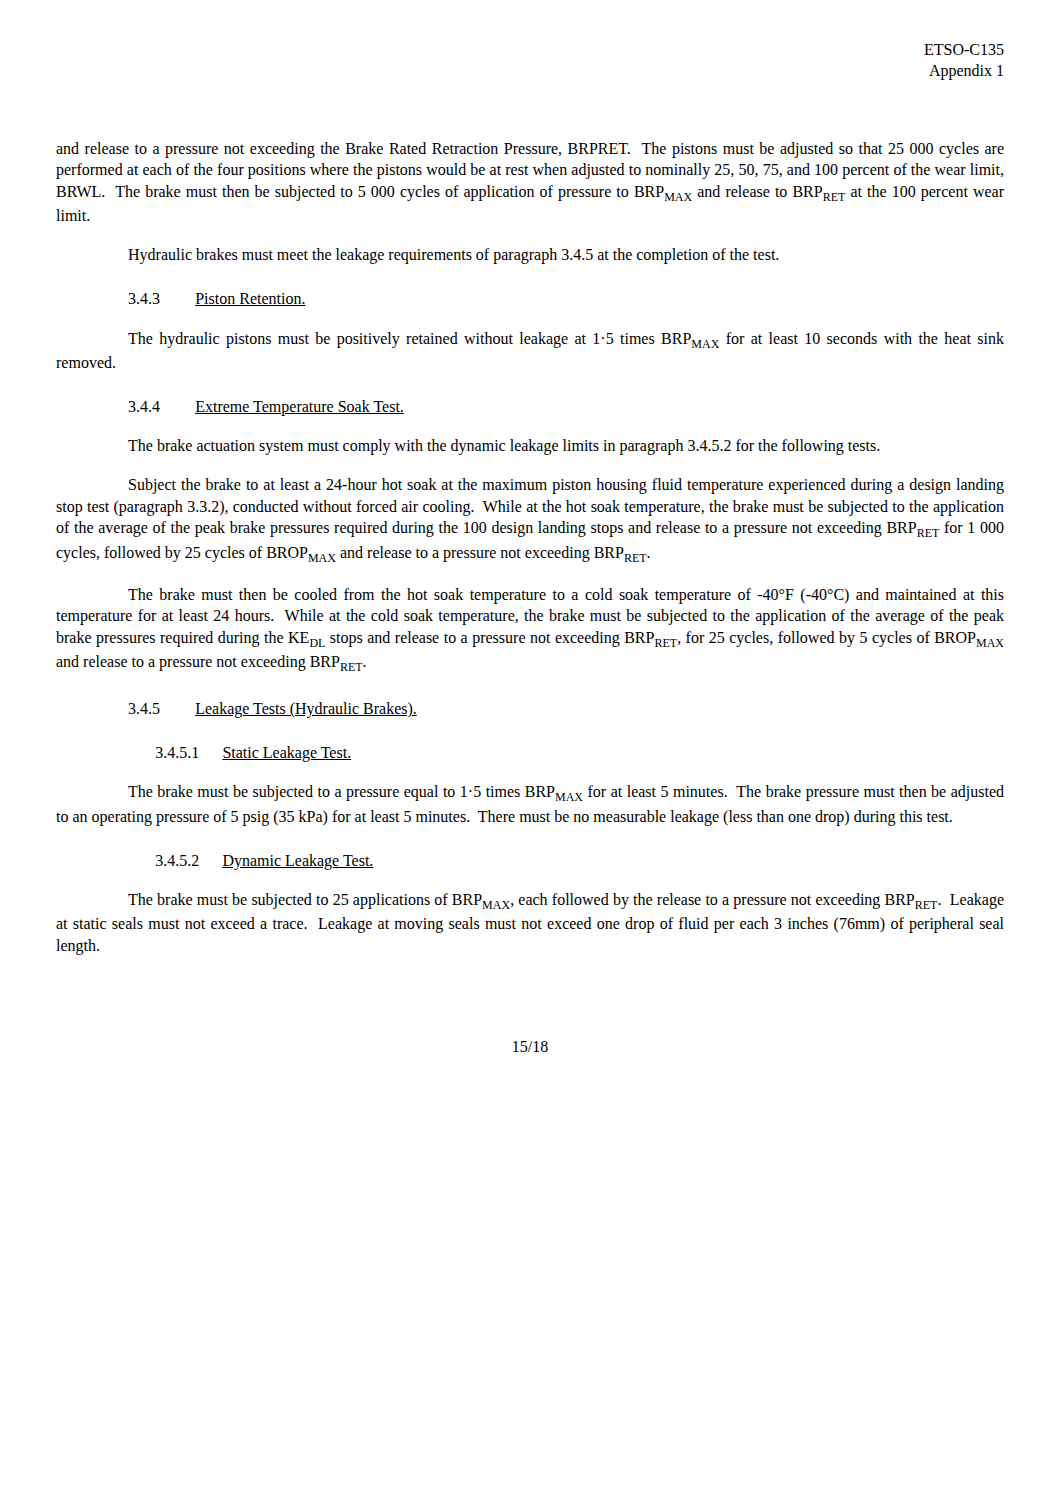ETSO-C135
Appendix 1
and release to a pressure not exceeding the Brake Rated Retraction Pressure, BRPRET. The pistons must be adjusted so that 25 000 cycles are performed at each of the four positions where the pistons would be at rest when adjusted to nominally 25, 50, 75, and 100 percent of the wear limit, BRWL. The brake must then be subjected to 5 000 cycles of application of pressure to BRPMAX and release to BRPRET at the 100 percent wear limit.
Hydraulic brakes must meet the leakage requirements of paragraph 3.4.5 at the completion of the test.
3.4.3 Piston Retention.
The hydraulic pistons must be positively retained without leakage at 1·5 times BRPMAX for at least 10 seconds with the heat sink removed.
3.4.4 Extreme Temperature Soak Test.
The brake actuation system must comply with the dynamic leakage limits in paragraph 3.4.5.2 for the following tests.
Subject the brake to at least a 24-hour hot soak at the maximum piston housing fluid temperature experienced during a design landing stop test (paragraph 3.3.2), conducted without forced air cooling. While at the hot soak temperature, the brake must be subjected to the application of the average of the peak brake pressures required during the 100 design landing stops and release to a pressure not exceeding BRPRET for 1 000 cycles, followed by 25 cycles of BROPMAX and release to a pressure not exceeding BRPRET.
The brake must then be cooled from the hot soak temperature to a cold soak temperature of -40°F (-40°C) and maintained at this temperature for at least 24 hours. While at the cold soak temperature, the brake must be subjected to the application of the average of the peak brake pressures required during the KEDL stops and release to a pressure not exceeding BRPRET, for 25 cycles, followed by 5 cycles of BROPMAX and release to a pressure not exceeding BRPRET.
3.4.5 Leakage Tests (Hydraulic Brakes).
3.4.5.1 Static Leakage Test.
The brake must be subjected to a pressure equal to 1·5 times BRPMAX for at least 5 minutes. The brake pressure must then be adjusted to an operating pressure of 5 psig (35 kPa) for at least 5 minutes. There must be no measurable leakage (less than one drop) during this test.
3.4.5.2 Dynamic Leakage Test.
The brake must be subjected to 25 applications of BRPMAX, each followed by the release to a pressure not exceeding BRPRET. Leakage at static seals must not exceed a trace. Leakage at moving seals must not exceed one drop of fluid per each 3 inches (76mm) of peripheral seal length.
15/18